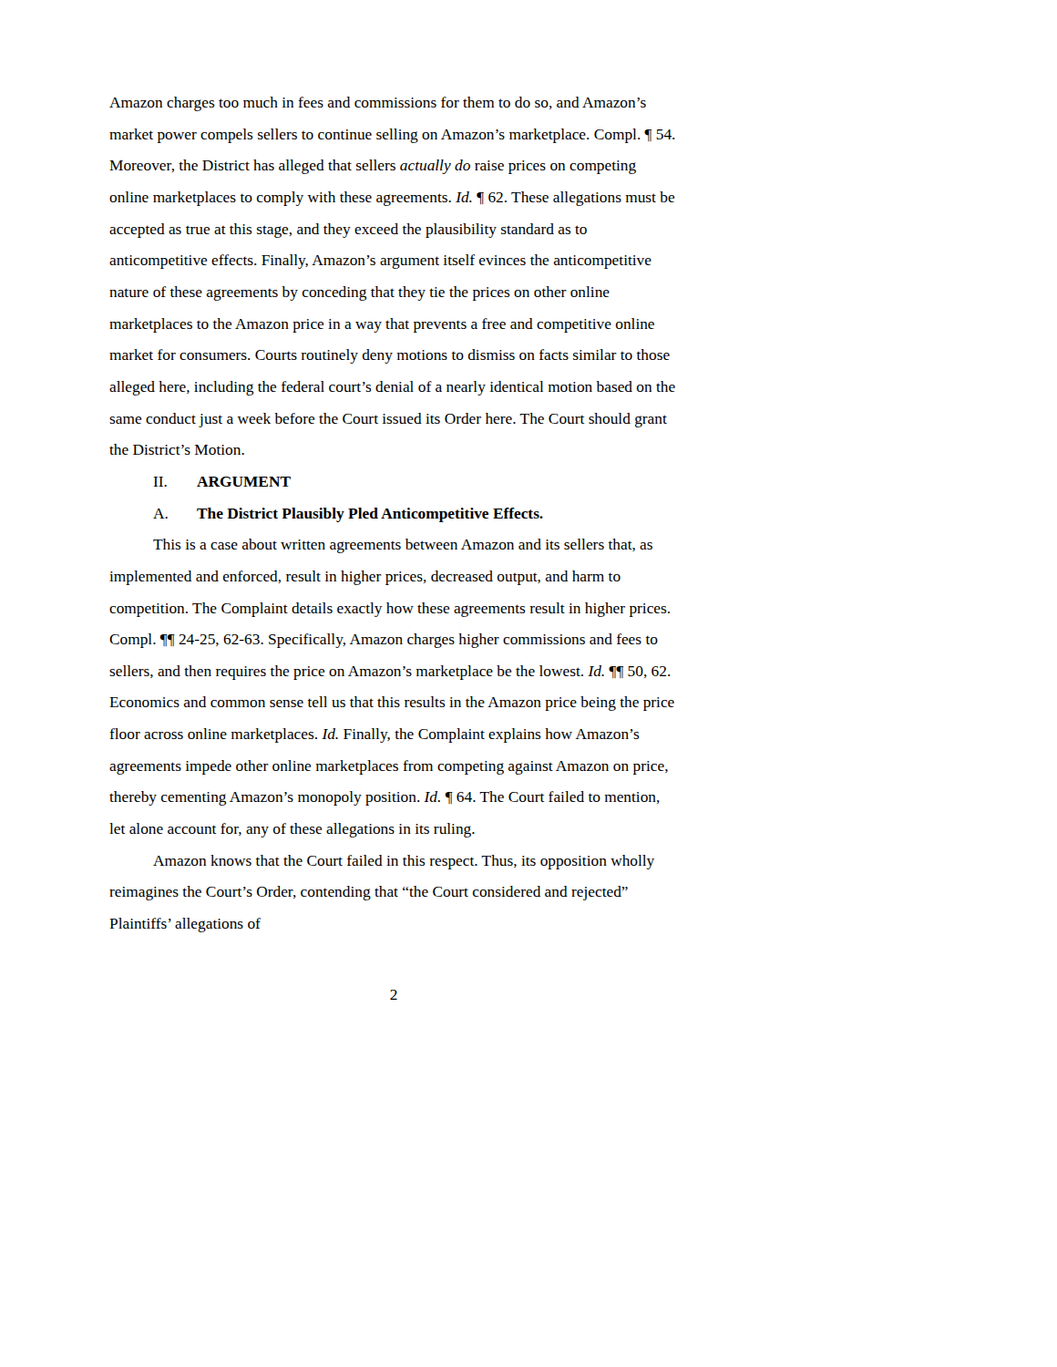Amazon charges too much in fees and commissions for them to do so, and Amazon’s market power compels sellers to continue selling on Amazon’s marketplace. Compl. ¶ 54. Moreover, the District has alleged that sellers actually do raise prices on competing online marketplaces to comply with these agreements. Id. ¶ 62. These allegations must be accepted as true at this stage, and they exceed the plausibility standard as to anticompetitive effects. Finally, Amazon’s argument itself evinces the anticompetitive nature of these agreements by conceding that they tie the prices on other online marketplaces to the Amazon price in a way that prevents a free and competitive online market for consumers. Courts routinely deny motions to dismiss on facts similar to those alleged here, including the federal court’s denial of a nearly identical motion based on the same conduct just a week before the Court issued its Order here. The Court should grant the District’s Motion.
II. ARGUMENT
A. The District Plausibly Pled Anticompetitive Effects.
This is a case about written agreements between Amazon and its sellers that, as implemented and enforced, result in higher prices, decreased output, and harm to competition. The Complaint details exactly how these agreements result in higher prices. Compl. ¶¶ 24-25, 62-63. Specifically, Amazon charges higher commissions and fees to sellers, and then requires the price on Amazon’s marketplace be the lowest. Id. ¶¶ 50, 62. Economics and common sense tell us that this results in the Amazon price being the price floor across online marketplaces. Id. Finally, the Complaint explains how Amazon’s agreements impede other online marketplaces from competing against Amazon on price, thereby cementing Amazon’s monopoly position. Id. ¶ 64. The Court failed to mention, let alone account for, any of these allegations in its ruling.
Amazon knows that the Court failed in this respect. Thus, its opposition wholly reimagines the Court’s Order, contending that “the Court considered and rejected” Plaintiffs’ allegations of
2